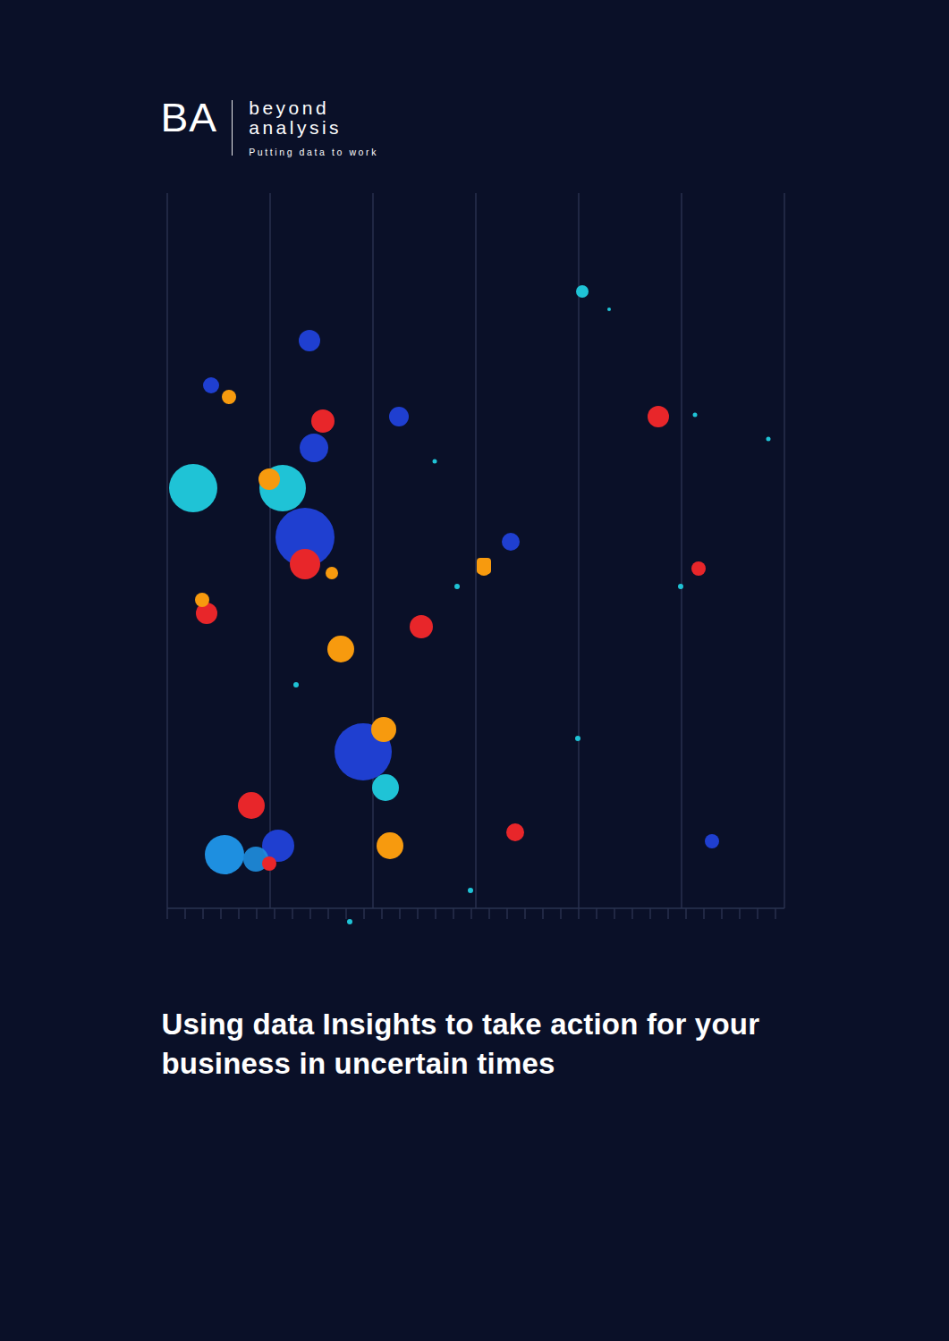BA
beyond analysis
Putting data to work
Decorative bubble scatter chart
Using data Insights to take action for your business in uncertain times